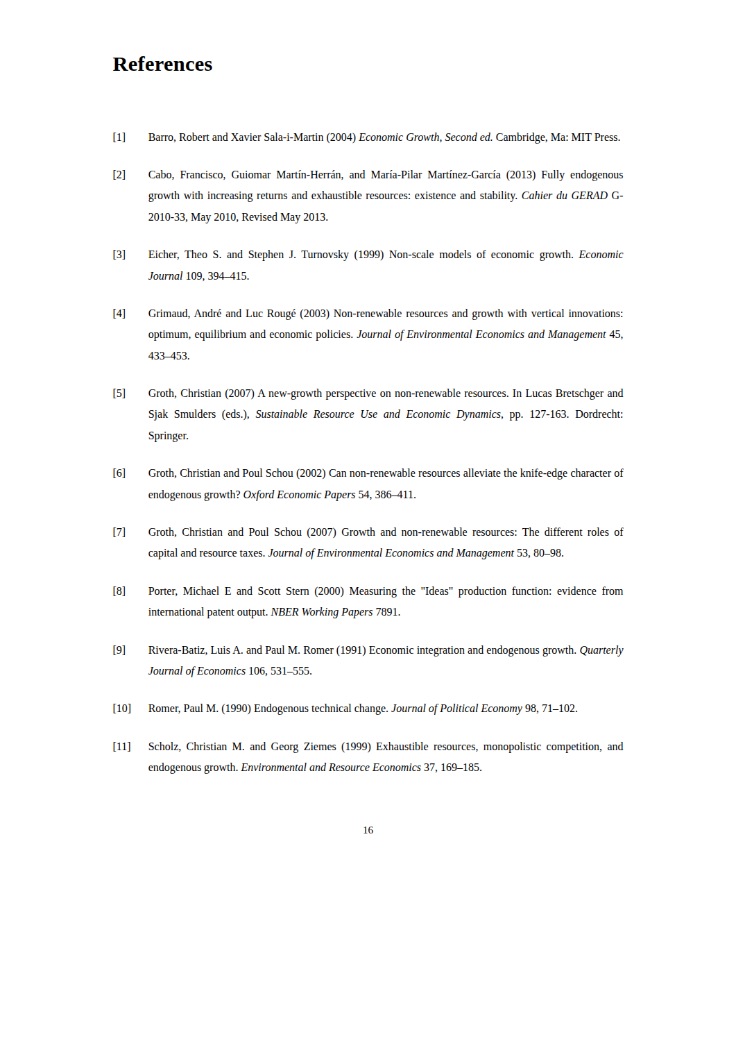References
[1] Barro, Robert and Xavier Sala-i-Martin (2004) Economic Growth, Second ed. Cambridge, Ma: MIT Press.
[2] Cabo, Francisco, Guiomar Martín-Herrán, and María-Pilar Martínez-García (2013) Fully endogenous growth with increasing returns and exhaustible resources: existence and stability. Cahier du GERAD G-2010-33, May 2010, Revised May 2013.
[3] Eicher, Theo S. and Stephen J. Turnovsky (1999) Non-scale models of economic growth. Economic Journal 109, 394–415.
[4] Grimaud, André and Luc Rougé (2003) Non-renewable resources and growth with vertical innovations: optimum, equilibrium and economic policies. Journal of Environmental Economics and Management 45, 433–453.
[5] Groth, Christian (2007) A new-growth perspective on non-renewable resources. In Lucas Bretschger and Sjak Smulders (eds.), Sustainable Resource Use and Economic Dynamics, pp. 127-163. Dordrecht: Springer.
[6] Groth, Christian and Poul Schou (2002) Can non-renewable resources alleviate the knife-edge character of endogenous growth? Oxford Economic Papers 54, 386–411.
[7] Groth, Christian and Poul Schou (2007) Growth and non-renewable resources: The different roles of capital and resource taxes. Journal of Environmental Economics and Management 53, 80–98.
[8] Porter, Michael E and Scott Stern (2000) Measuring the "Ideas" production function: evidence from international patent output. NBER Working Papers 7891.
[9] Rivera-Batiz, Luis A. and Paul M. Romer (1991) Economic integration and endogenous growth. Quarterly Journal of Economics 106, 531–555.
[10] Romer, Paul M. (1990) Endogenous technical change. Journal of Political Economy 98, 71–102.
[11] Scholz, Christian M. and Georg Ziemes (1999) Exhaustible resources, monopolistic competition, and endogenous growth. Environmental and Resource Economics 37, 169–185.
16